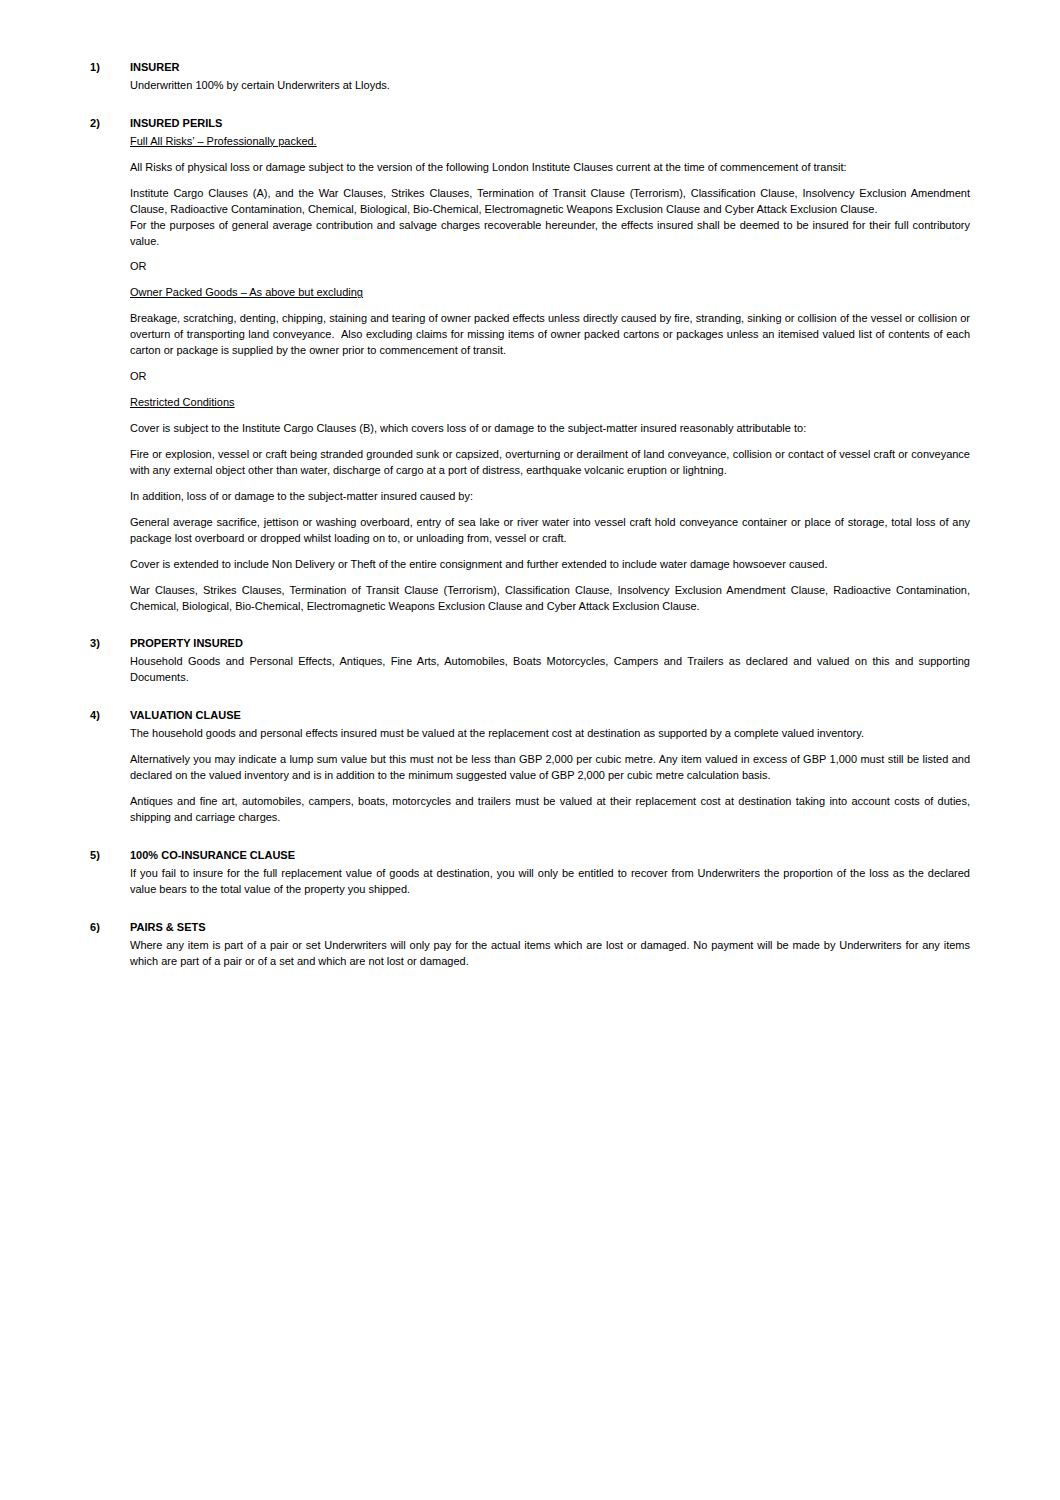Insurer
Underwritten 100% by certain Underwriters at Lloyds.
Insured Perils
Full All Risks’ – Professionally packed.
All Risks of physical loss or damage subject to the version of the following London Institute Clauses current at the time of commencement of transit:
Institute Cargo Clauses (A), and the War Clauses, Strikes Clauses, Termination of Transit Clause (Terrorism), Classification Clause, Insolvency Exclusion Amendment Clause, Radioactive Contamination, Chemical, Biological, Bio-Chemical, Electromagnetic Weapons Exclusion Clause and Cyber Attack Exclusion Clause.
For the purposes of general average contribution and salvage charges recoverable hereunder, the effects insured shall be deemed to be insured for their full contributory value.
OR
Owner Packed Goods – As above but excluding
Breakage, scratching, denting, chipping, staining and tearing of owner packed effects unless directly caused by fire, stranding, sinking or collision of the vessel or collision or overturn of transporting land conveyance. Also excluding claims for missing items of owner packed cartons or packages unless an itemised valued list of contents of each carton or package is supplied by the owner prior to commencement of transit.
OR
Restricted Conditions
Cover is subject to the Institute Cargo Clauses (B), which covers loss of or damage to the subject-matter insured reasonably attributable to:
Fire or explosion, vessel or craft being stranded grounded sunk or capsized, overturning or derailment of land conveyance, collision or contact of vessel craft or conveyance with any external object other than water, discharge of cargo at a port of distress, earthquake volcanic eruption or lightning.
In addition, loss of or damage to the subject-matter insured caused by:
General average sacrifice, jettison or washing overboard, entry of sea lake or river water into vessel craft hold conveyance container or place of storage, total loss of any package lost overboard or dropped whilst loading on to, or unloading from, vessel or craft.
Cover is extended to include Non Delivery or Theft of the entire consignment and further extended to include water damage howsoever caused.
War Clauses, Strikes Clauses, Termination of Transit Clause (Terrorism), Classification Clause, Insolvency Exclusion Amendment Clause, Radioactive Contamination, Chemical, Biological, Bio-Chemical, Electromagnetic Weapons Exclusion Clause and Cyber Attack Exclusion Clause.
Property Insured
Household Goods and Personal Effects, Antiques, Fine Arts, Automobiles, Boats Motorcycles, Campers and Trailers as declared and valued on this and supporting Documents.
Valuation Clause
The household goods and personal effects insured must be valued at the replacement cost at destination as supported by a complete valued inventory.
Alternatively you may indicate a lump sum value but this must not be less than GBP 2,000 per cubic metre. Any item valued in excess of GBP 1,000 must still be listed and declared on the valued inventory and is in addition to the minimum suggested value of GBP 2,000 per cubic metre calculation basis.
Antiques and fine art, automobiles, campers, boats, motorcycles and trailers must be valued at their replacement cost at destination taking into account costs of duties, shipping and carriage charges.
100% Co-Insurance Clause
If you fail to insure for the full replacement value of goods at destination, you will only be entitled to recover from Underwriters the proportion of the loss as the declared value bears to the total value of the property you shipped.
Pairs & Sets
Where any item is part of a pair or set Underwriters will only pay for the actual items which are lost or damaged. No payment will be made by Underwriters for any items which are part of a pair or of a set and which are not lost or damaged.